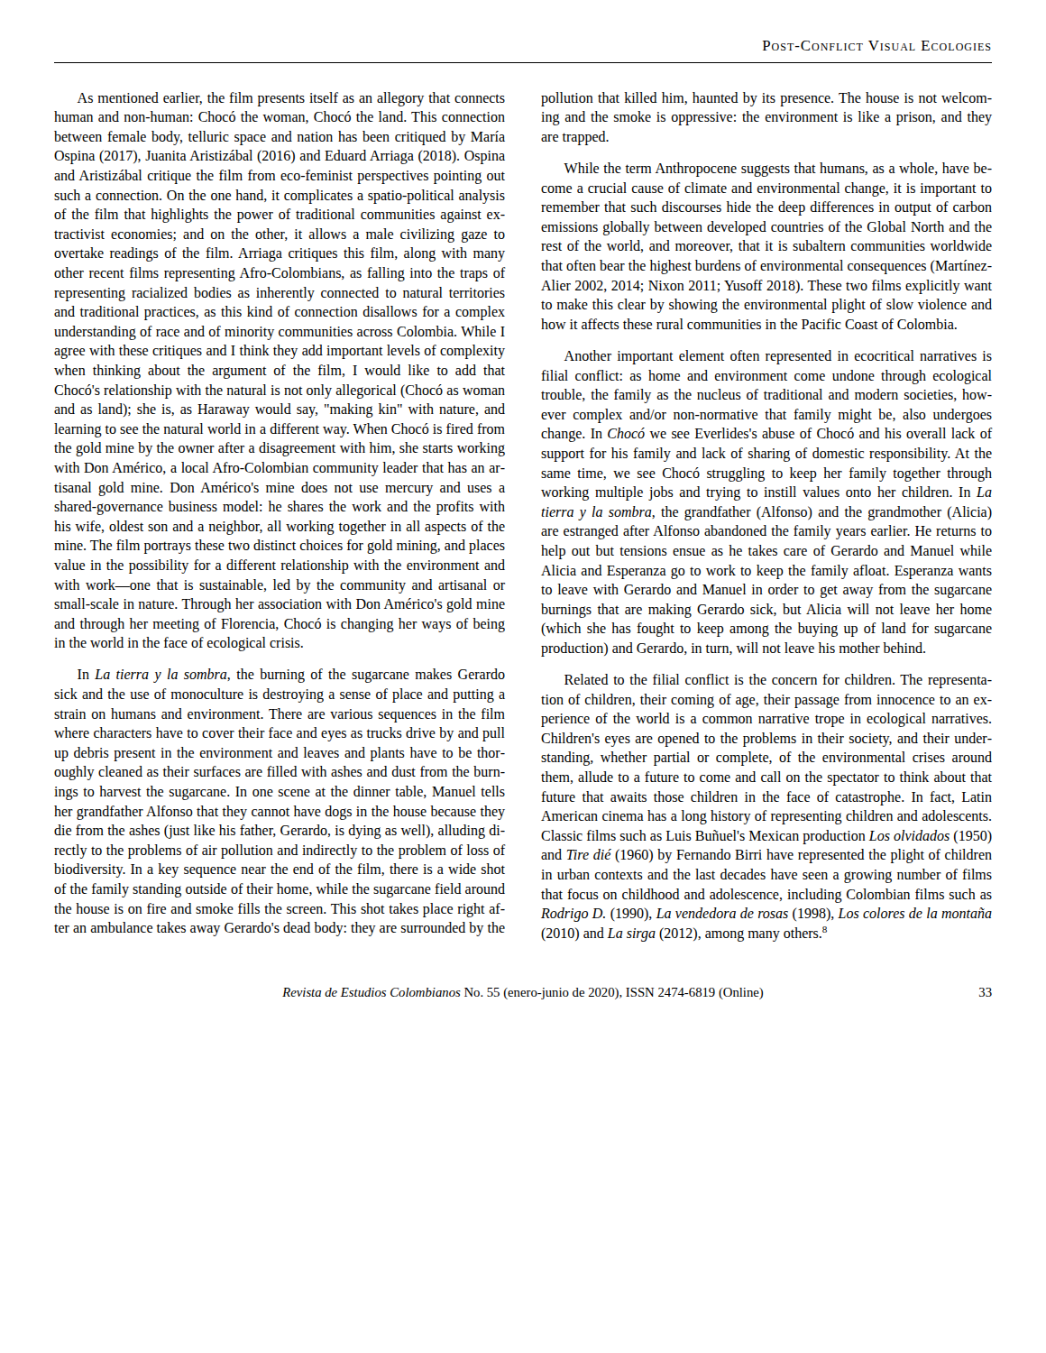Post-Conflict Visual Ecologies
As mentioned earlier, the film presents itself as an allegory that connects human and non-human: Chocó the woman, Chocó the land. This connection between female body, telluric space and nation has been critiqued by María Ospina (2017), Juanita Aristizábal (2016) and Eduard Arriaga (2018). Ospina and Aristizábal critique the film from eco-feminist perspectives pointing out such a connection. On the one hand, it complicates a spatio-political analysis of the film that highlights the power of traditional communities against extractivist economies; and on the other, it allows a male civilizing gaze to overtake readings of the film. Arriaga critiques this film, along with many other recent films representing Afro-Colombians, as falling into the traps of representing racialized bodies as inherently connected to natural territories and traditional practices, as this kind of connection disallows for a complex understanding of race and of minority communities across Colombia. While I agree with these critiques and I think they add important levels of complexity when thinking about the argument of the film, I would like to add that Chocó's relationship with the natural is not only allegorical (Chocó as woman and as land); she is, as Haraway would say, "making kin" with nature, and learning to see the natural world in a different way. When Chocó is fired from the gold mine by the owner after a disagreement with him, she starts working with Don Américo, a local Afro-Colombian community leader that has an artisanal gold mine. Don Américo's mine does not use mercury and uses a shared-governance business model: he shares the work and the profits with his wife, oldest son and a neighbor, all working together in all aspects of the mine. The film portrays these two distinct choices for gold mining, and places value in the possibility for a different relationship with the environment and with work—one that is sustainable, led by the community and artisanal or small-scale in nature. Through her association with Don Américo's gold mine and through her meeting of Florencia, Chocó is changing her ways of being in the world in the face of ecological crisis.
In La tierra y la sombra, the burning of the sugarcane makes Gerardo sick and the use of monoculture is destroying a sense of place and putting a strain on humans and environment. There are various sequences in the film where characters have to cover their face and eyes as trucks drive by and pull up debris present in the environment and leaves and plants have to be thoroughly cleaned as their surfaces are filled with ashes and dust from the burnings to harvest the sugarcane. In one scene at the dinner table, Manuel tells her grandfather Alfonso that they cannot have dogs in the house because they die from the ashes (just like his father, Gerardo, is dying as well), alluding directly to the problems of air pollution and indirectly to the problem of loss of biodiversity. In a key sequence near the end of the film, there is a wide shot of the family standing outside of their home, while the sugarcane field around the house is on fire and smoke fills the screen. This shot takes place right after an ambulance takes away Gerardo's dead body: they are surrounded by the pollution that killed him, haunted by its presence. The house is not welcoming and the smoke is oppressive: the environment is like a prison, and they are trapped.
While the term Anthropocene suggests that humans, as a whole, have become a crucial cause of climate and environmental change, it is important to remember that such discourses hide the deep differences in output of carbon emissions globally between developed countries of the Global North and the rest of the world, and moreover, that it is subaltern communities worldwide that often bear the highest burdens of environmental consequences (Martínez-Alier 2002, 2014; Nixon 2011; Yusoff 2018). These two films explicitly want to make this clear by showing the environmental plight of slow violence and how it affects these rural communities in the Pacific Coast of Colombia.
Another important element often represented in ecocritical narratives is filial conflict: as home and environment come undone through ecological trouble, the family as the nucleus of traditional and modern societies, however complex and/or non-normative that family might be, also undergoes change. In Chocó we see Everlides's abuse of Chocó and his overall lack of support for his family and lack of sharing of domestic responsibility. At the same time, we see Chocó struggling to keep her family together through working multiple jobs and trying to instill values onto her children. In La tierra y la sombra, the grandfather (Alfonso) and the grandmother (Alicia) are estranged after Alfonso abandoned the family years earlier. He returns to help out but tensions ensue as he takes care of Gerardo and Manuel while Alicia and Esperanza go to work to keep the family afloat. Esperanza wants to leave with Gerardo and Manuel in order to get away from the sugarcane burnings that are making Gerardo sick, but Alicia will not leave her home (which she has fought to keep among the buying up of land for sugarcane production) and Gerardo, in turn, will not leave his mother behind.
Related to the filial conflict is the concern for children. The representation of children, their coming of age, their passage from innocence to an experience of the world is a common narrative trope in ecological narratives. Children's eyes are opened to the problems in their society, and their understanding, whether partial or complete, of the environmental crises around them, allude to a future to come and call on the spectator to think about that future that awaits those children in the face of catastrophe. In fact, Latin American cinema has a long history of representing children and adolescents. Classic films such as Luis Buñuel's Mexican production Los olvidados (1950) and Tire dié (1960) by Fernando Birri have represented the plight of children in urban contexts and the last decades have seen a growing number of films that focus on childhood and adolescence, including Colombian films such as Rodrigo D. (1990), La vendedora de rosas (1998), Los colores de la montaña (2010) and La sirga (2012), among many others.8
Revista de Estudios Colombianos No. 55 (enero-junio de 2020), ISSN 2474-6819 (Online) 33